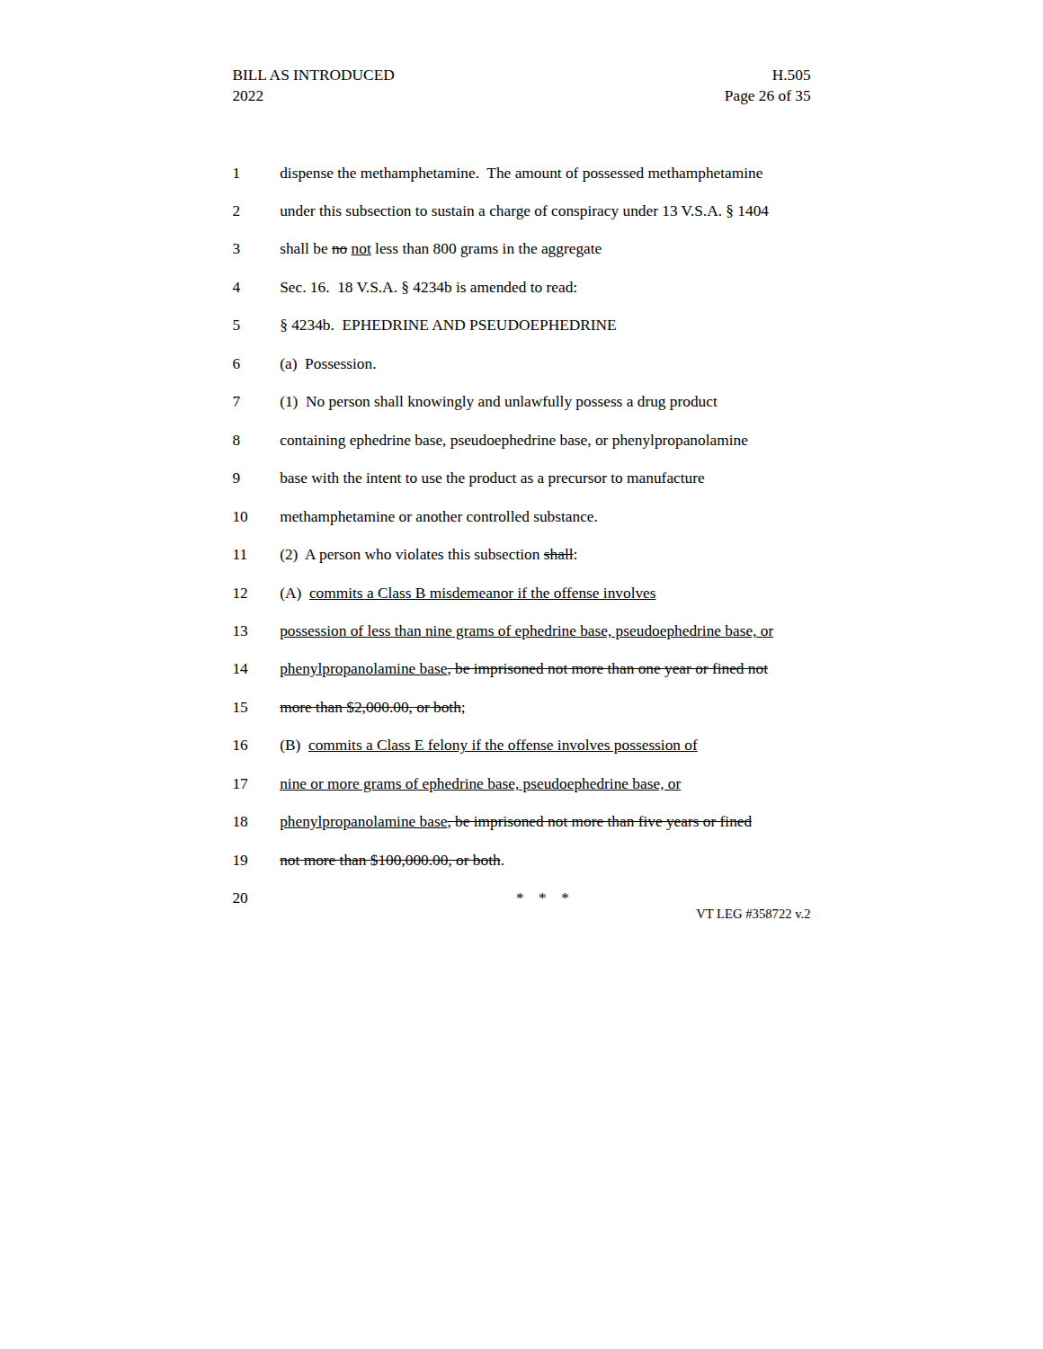BILL AS INTRODUCED
2022
H.505
Page 26 of 35
| 1 | dispense the methamphetamine. The amount of possessed methamphetamine |
| 2 | under this subsection to sustain a charge of conspiracy under 13 V.S.A. § 1404 |
| 3 | shall be no not less than 800 grams in the aggregate |
| 4 | Sec. 16. 18 V.S.A. § 4234b is amended to read: |
| 5 | § 4234b. EPHEDRINE AND PSEUDOEPHEDRINE |
| 6 | (a) Possession. |
| 7 | (1) No person shall knowingly and unlawfully possess a drug product |
| 8 | containing ephedrine base, pseudoephedrine base, or phenylpropanolamine |
| 9 | base with the intent to use the product as a precursor to manufacture |
| 10 | methamphetamine or another controlled substance. |
| 11 | (2) A person who violates this subsection shall : |
| 12 | (A) commits a Class B misdemeanor if the offense involves |
| 13 | possession of less than nine grams of ephedrine base, pseudoephedrine base, or |
| 14 | phenylpropanolamine base , be imprisoned not more than one year or fined not |
| 15 | more than $2,000.00, or both ; |
| 16 | (B) commits a Class E felony if the offense involves possession of |
| 17 | nine or more grams of ephedrine base, pseudoephedrine base, or |
| 18 | phenylpropanolamine base , be imprisoned not more than five years or fined |
| 19 | not more than $100,000.00, or both . |
| 20 | * * * |
VT LEG #358722 v.2